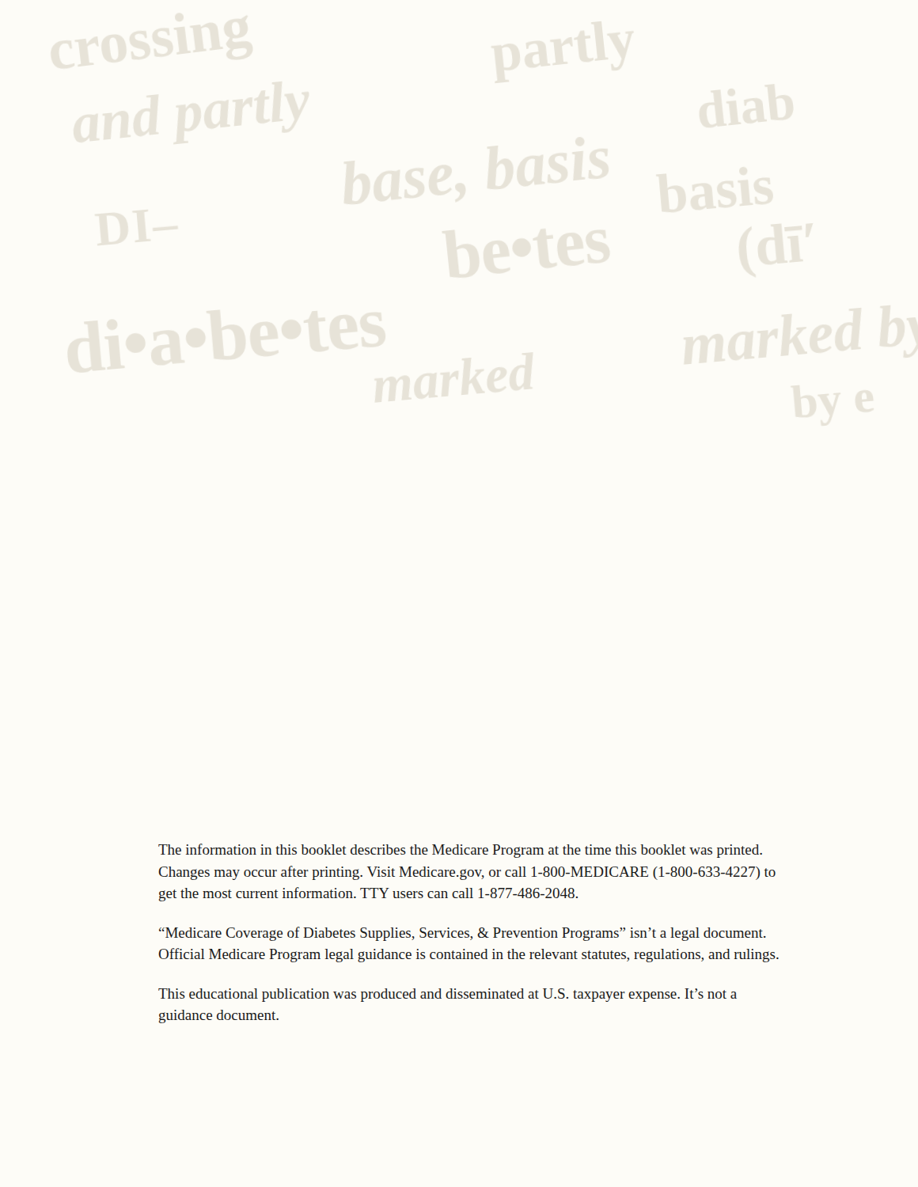crossing partly diab and partly base, basis basis DI– be•tes (dī′ di•a•be•tes marked by marked by e
The information in this booklet describes the Medicare Program at the time this booklet was printed. Changes may occur after printing. Visit Medicare.gov, or call 1-800-MEDICARE (1-800-633-4227) to get the most current information. TTY users can call 1-877-486-2048.
“Medicare Coverage of Diabetes Supplies, Services, & Prevention Programs” isn’t a legal document. Official Medicare Program legal guidance is contained in the relevant statutes, regulations, and rulings.
This educational publication was produced and disseminated at U.S. taxpayer expense. It’s not a guidance document.